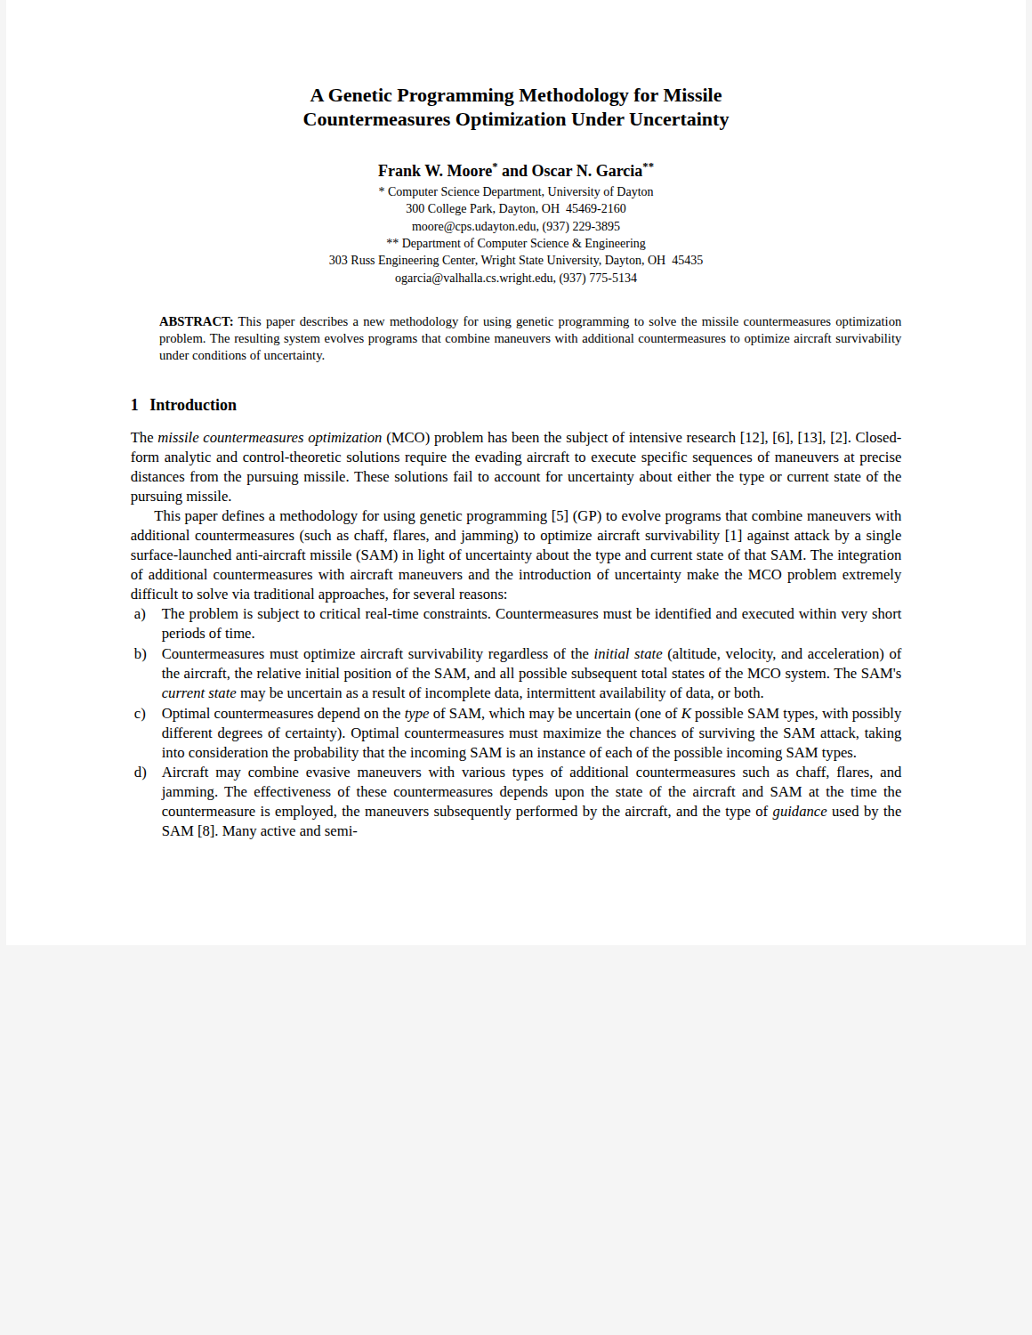A Genetic Programming Methodology for Missile
Countermeasures Optimization Under Uncertainty
Frank W. Moore* and Oscar N. Garcia**
* Computer Science Department, University of Dayton
300 College Park, Dayton, OH 45469-2160
moore@cps.udayton.edu, (937) 229-3895
** Department of Computer Science & Engineering
303 Russ Engineering Center, Wright State University, Dayton, OH 45435
ogarcia@valhalla.cs.wright.edu, (937) 775-5134
ABSTRACT: This paper describes a new methodology for using genetic programming to solve the missile countermeasures optimization problem. The resulting system evolves programs that combine maneuvers with additional countermeasures to optimize aircraft survivability under conditions of uncertainty.
1 Introduction
The missile countermeasures optimization (MCO) problem has been the subject of intensive research [12], [6], [13], [2]. Closed-form analytic and control-theoretic solutions require the evading aircraft to execute specific sequences of maneuvers at precise distances from the pursuing missile. These solutions fail to account for uncertainty about either the type or current state of the pursuing missile.
This paper defines a methodology for using genetic programming [5] (GP) to evolve programs that combine maneuvers with additional countermeasures (such as chaff, flares, and jamming) to optimize aircraft survivability [1] against attack by a single surface-launched anti-aircraft missile (SAM) in light of uncertainty about the type and current state of that SAM. The integration of additional countermeasures with aircraft maneuvers and the introduction of uncertainty make the MCO problem extremely difficult to solve via traditional approaches, for several reasons:
a) The problem is subject to critical real-time constraints. Countermeasures must be identified and executed within very short periods of time.
b) Countermeasures must optimize aircraft survivability regardless of the initial state (altitude, velocity, and acceleration) of the aircraft, the relative initial position of the SAM, and all possible subsequent total states of the MCO system. The SAM's current state may be uncertain as a result of incomplete data, intermittent availability of data, or both.
c) Optimal countermeasures depend on the type of SAM, which may be uncertain (one of K possible SAM types, with possibly different degrees of certainty). Optimal countermeasures must maximize the chances of surviving the SAM attack, taking into consideration the probability that the incoming SAM is an instance of each of the possible incoming SAM types.
d) Aircraft may combine evasive maneuvers with various types of additional countermeasures such as chaff, flares, and jamming. The effectiveness of these countermeasures depends upon the state of the aircraft and SAM at the time the countermeasure is employed, the maneuvers subsequently performed by the aircraft, and the type of guidance used by the SAM [8]. Many active and semi-